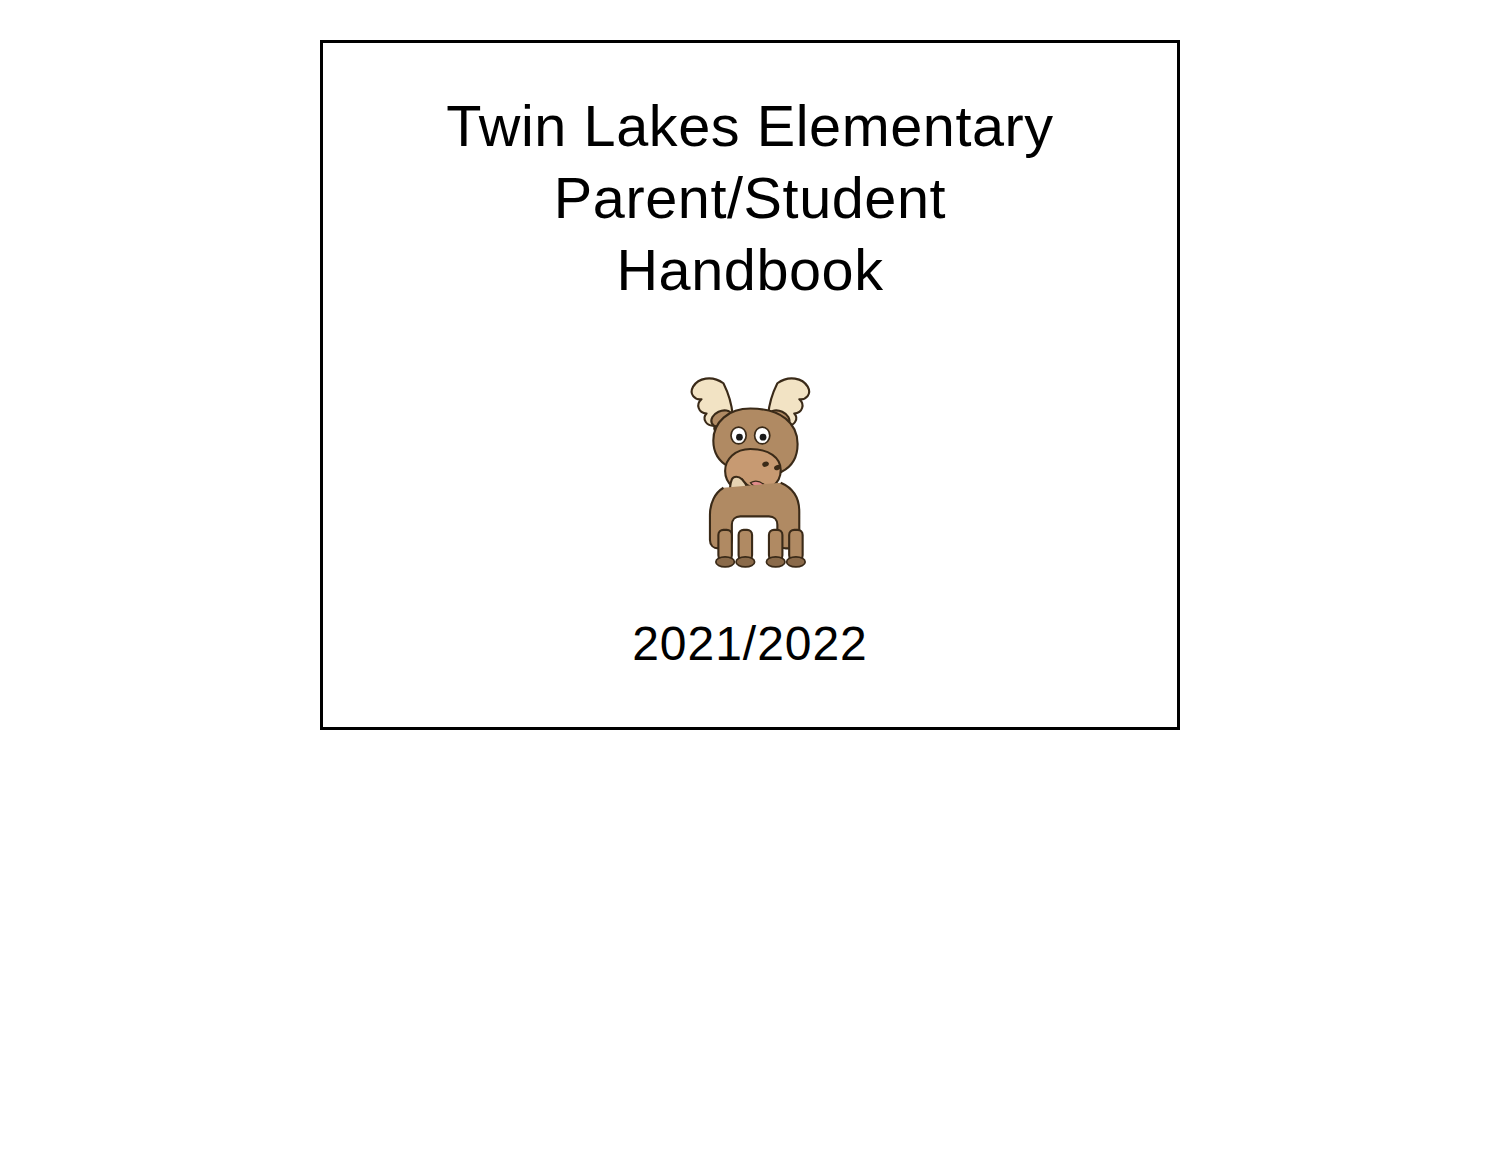Twin Lakes Elementary
Parent/Student
Handbook
2021/2022